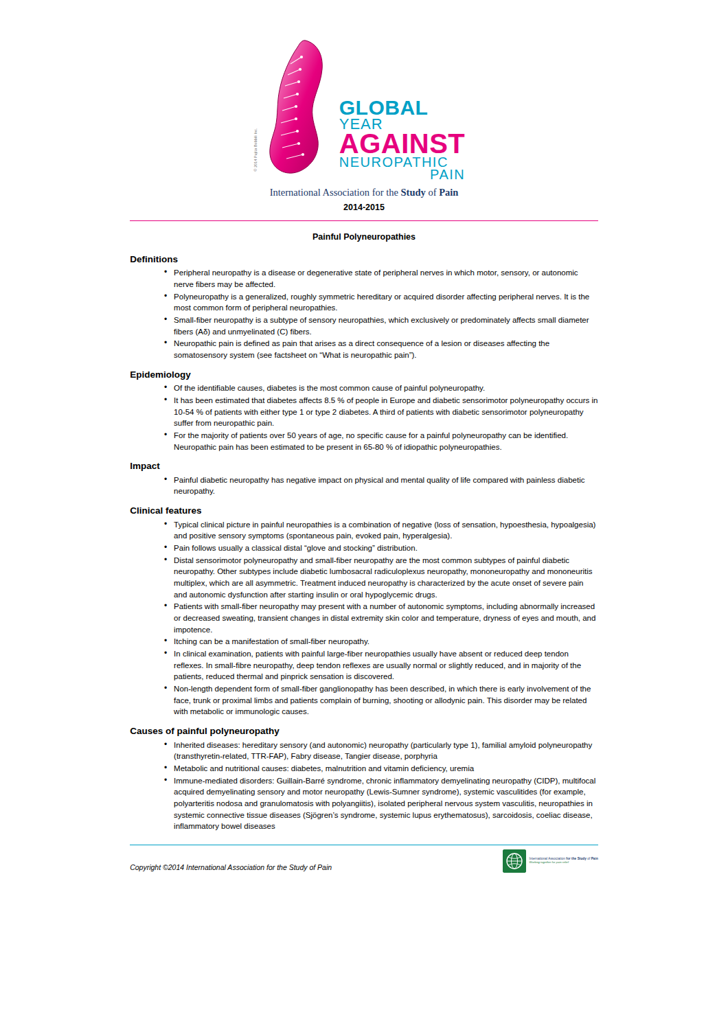© 2014 Pujita Bobbili Inc.
GLOBAL
YEAR
AGAINST
NEUROPATHIC
PAIN
International Association for the Study of Pain
2014-2015
Painful Polyneuropathies
Definitions
Peripheral neuropathy is a disease or degenerative state of peripheral nerves in which motor, sensory, or autonomic nerve fibers may be affected.
Polyneuropathy is a generalized, roughly symmetric hereditary or acquired disorder affecting peripheral nerves. It is the most common form of peripheral neuropathies.
Small-fiber neuropathy is a subtype of sensory neuropathies, which exclusively or predominately affects small diameter fibers (Aδ) and unmyelinated (C) fibers.
Neuropathic pain is defined as pain that arises as a direct consequence of a lesion or diseases affecting the somatosensory system (see factsheet on “What is neuropathic pain”).
Epidemiology
Of the identifiable causes, diabetes is the most common cause of painful polyneuropathy.
It has been estimated that diabetes affects 8.5 % of people in Europe and diabetic sensorimotor polyneuropathy occurs in 10-54 % of patients with either type 1 or type 2 diabetes. A third of patients with diabetic sensorimotor polyneuropathy suffer from neuropathic pain.
For the majority of patients over 50 years of age, no specific cause for a painful polyneuropathy can be identified. Neuropathic pain has been estimated to be present in 65-80 % of idiopathic polyneuropathies.
Impact
Painful diabetic neuropathy has negative impact on physical and mental quality of life compared with painless diabetic neuropathy.
Clinical features
Typical clinical picture in painful neuropathies is a combination of negative (loss of sensation, hypoesthesia, hypoalgesia) and positive sensory symptoms (spontaneous pain, evoked pain, hyperalgesia).
Pain follows usually a classical distal “glove and stocking” distribution.
Distal sensorimotor polyneuropathy and small-fiber neuropathy are the most common subtypes of painful diabetic neuropathy. Other subtypes include diabetic lumbosacral radiculoplexus neuropathy, mononeuropathy and mononeuritis multiplex, which are all asymmetric. Treatment induced neuropathy is characterized by the acute onset of severe pain and autonomic dysfunction after starting insulin or oral hypoglycemic drugs.
Patients with small-fiber neuropathy may present with a number of autonomic symptoms, including abnormally increased or decreased sweating, transient changes in distal extremity skin color and temperature, dryness of eyes and mouth, and impotence.
Itching can be a manifestation of small-fiber neuropathy.
In clinical examination, patients with painful large-fiber neuropathies usually have absent or reduced deep tendon reflexes. In small-fibre neuropathy, deep tendon reflexes are usually normal or slightly reduced, and in majority of the patients, reduced thermal and pinprick sensation is discovered.
Non-length dependent form of small-fiber ganglionopathy has been described, in which there is early involvement of the face, trunk or proximal limbs and patients complain of burning, shooting or allodynic pain. This disorder may be related with metabolic or immunologic causes.
Causes of painful polyneuropathy
Inherited diseases: hereditary sensory (and autonomic) neuropathy (particularly type 1), familial amyloid polyneuropathy (transthyretin-related, TTR-FAP), Fabry disease, Tangier disease, porphyria
Metabolic and nutritional causes: diabetes, malnutrition and vitamin deficiency, uremia
Immune-mediated disorders: Guillain-Barré syndrome, chronic inflammatory demyelinating neuropathy (CIDP), multifocal acquired demyelinating sensory and motor neuropathy (Lewis-Sumner syndrome), systemic vasculitides (for example, polyarteritis nodosa and granulomatosis with polyangiitis), isolated peripheral nervous system vasculitis, neuropathies in systemic connective tissue diseases (Sjögren’s syndrome, systemic lupus erythematosus), sarcoidosis, coeliac disease, inflammatory bowel diseases
Copyright ©2014 International Association for the Study of Pain
International Association for the Study of Pain
Working together for pain relief